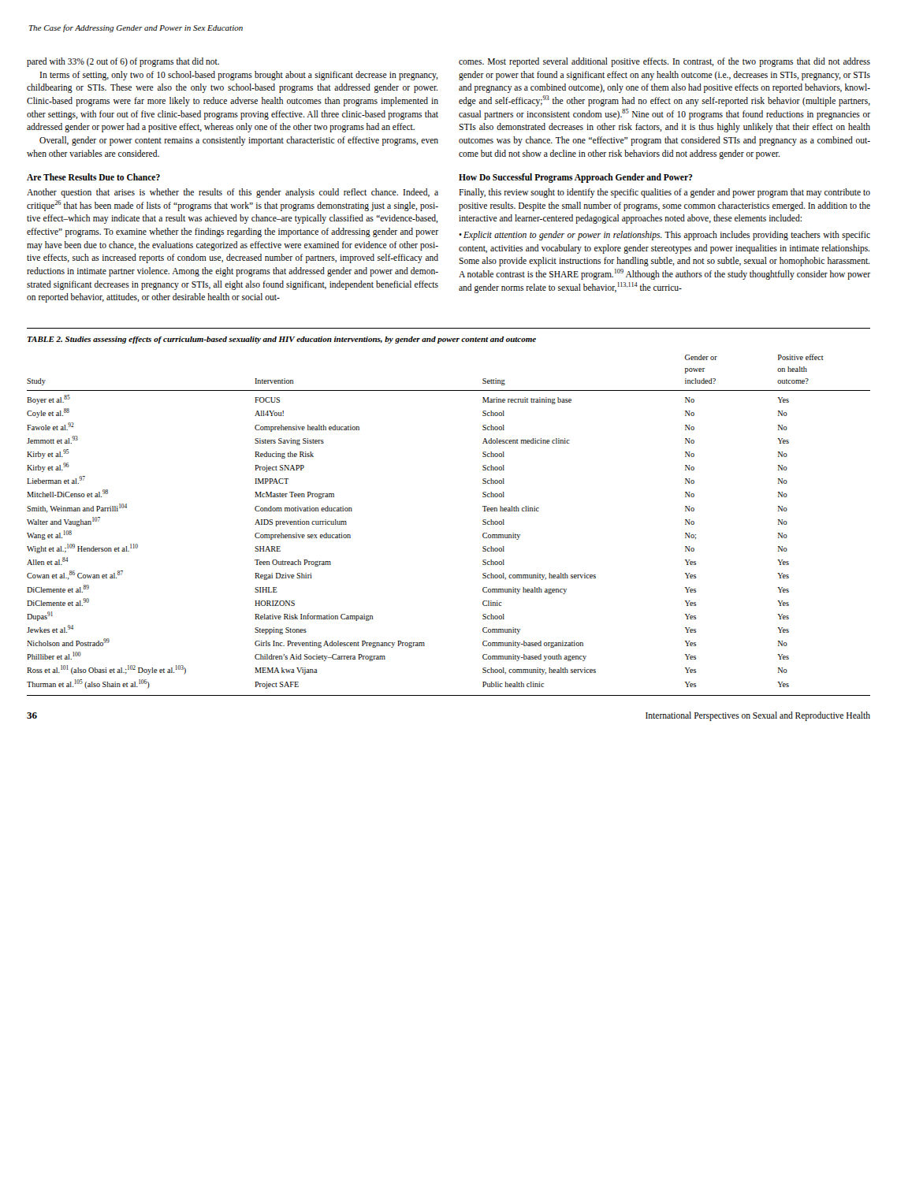The Case for Addressing Gender and Power in Sex Education
pared with 33% (2 out of 6) of programs that did not.
In terms of setting, only two of 10 school-based programs brought about a significant decrease in pregnancy, childbearing or STIs. These were also the only two school-based programs that addressed gender or power. Clinic-based programs were far more likely to reduce adverse health outcomes than programs implemented in other settings, with four out of five clinic-based programs proving effective. All three clinic-based programs that addressed gender or power had a positive effect, whereas only one of the other two programs had an effect.
Overall, gender or power content remains a consistently important characteristic of effective programs, even when other variables are considered.
Are These Results Due to Chance?
Another question that arises is whether the results of this gender analysis could reflect chance. Indeed, a critique26 that has been made of lists of “programs that work” is that programs demonstrating just a single, positive effect–which may indicate that a result was achieved by chance–are typically classified as “evidence-based, effective” programs. To examine whether the findings regarding the importance of addressing gender and power may have been due to chance, the evaluations categorized as effective were examined for evidence of other positive effects, such as increased reports of condom use, decreased number of partners, improved self-efficacy and reductions in intimate partner violence. Among the eight programs that addressed gender and power and demonstrated significant decreases in pregnancy or STIs, all eight also found significant, independent beneficial effects on reported behavior, attitudes, or other desirable health or social out-
comes. Most reported several additional positive effects. In contrast, of the two programs that did not address gender or power that found a significant effect on any health outcome (i.e., decreases in STIs, pregnancy, or STIs and pregnancy as a combined outcome), only one of them also had positive effects on reported behaviors, knowledge and self-efficacy;93 the other program had no effect on any self-reported risk behavior (multiple partners, casual partners or inconsistent condom use).85 Nine out of 10 programs that found reductions in pregnancies or STIs also demonstrated decreases in other risk factors, and it is thus highly unlikely that their effect on health outcomes was by chance. The one “effective” program that considered STIs and pregnancy as a combined outcome but did not show a decline in other risk behaviors did not address gender or power.
How Do Successful Programs Approach Gender and Power?
Finally, this review sought to identify the specific qualities of a gender and power program that may contribute to positive results. Despite the small number of programs, some common characteristics emerged. In addition to the interactive and learner-centered pedagogical approaches noted above, these elements included:
•Explicit attention to gender or power in relationships. This approach includes providing teachers with specific content, activities and vocabulary to explore gender stereotypes and power inequalities in intimate relationships. Some also provide explicit instructions for handling subtle, and not so subtle, sexual or homophobic harassment. A notable contrast is the SHARE program.109 Although the authors of the study thoughtfully consider how power and gender norms relate to sexual behavior,113,114 the curricu-
TABLE 2. Studies assessing effects of curriculum-based sexuality and HIV education interventions, by gender and power content and outcome
| Study | Intervention | Setting | Gender or power included? | Positive effect on health outcome? |
| --- | --- | --- | --- | --- |
| Boyer et al. 85 | FOCUS | Marine recruit training base | No | Yes |
| Coyle et al. 88 | All4You! | School | No | No |
| Fawole et al. 92 | Comprehensive health education | School | No | No |
| Jemmott et al. 93 | Sisters Saving Sisters | Adolescent medicine clinic | No | Yes |
| Kirby et al. 95 | Reducing the Risk | School | No | No |
| Kirby et al. 96 | Project SNAPP | School | No | No |
| Lieberman et al. 97 | IMPPACT | School | No | No |
| Mitchell-DiCenso et al. 98 | McMaster Teen Program | School | No | No |
| Smith, Weinman and Parrilli 104 | Condom motivation education | Teen health clinic | No | No |
| Walter and Vaughan 107 | AIDS prevention curriculum | School | No | No |
| Wang et al. 108 | Comprehensive sex education | Community | No; | No |
| Wight et al.; 109 Henderson et al. 110 | SHARE | School | No | No |
| Allen et al. 84 | Teen Outreach Program | School | Yes | Yes |
| Cowan et al., 86 Cowan et al. 87 | Regai Dzive Shiri | School, community, health services | Yes | Yes |
| DiClemente et al. 89 | SIHLE | Community health agency | Yes | Yes |
| DiClemente et al. 90 | HORIZONS | Clinic | Yes | Yes |
| Dupas 91 | Relative Risk Information Campaign | School | Yes | Yes |
| Jewkes et al. 94 | Stepping Stones | Community | Yes | Yes |
| Nicholson and Postrado 99 | Girls Inc. Preventing Adolescent Pregnancy Program | Community-based organization | Yes | No |
| Philliber et al. 100 | Children’s Aid Society–Carrera Program | Community-based youth agency | Yes | Yes |
| Ross et al. 101 (also Obasi et al.; 102 Doyle et al. 103 ) | MEMA kwa Vijana | School, community, health services | Yes | No |
| Thurman et al. 105 (also Shain et al. 106 ) | Project SAFE | Public health clinic | Yes | Yes |
36
International Perspectives on Sexual and Reproductive Health